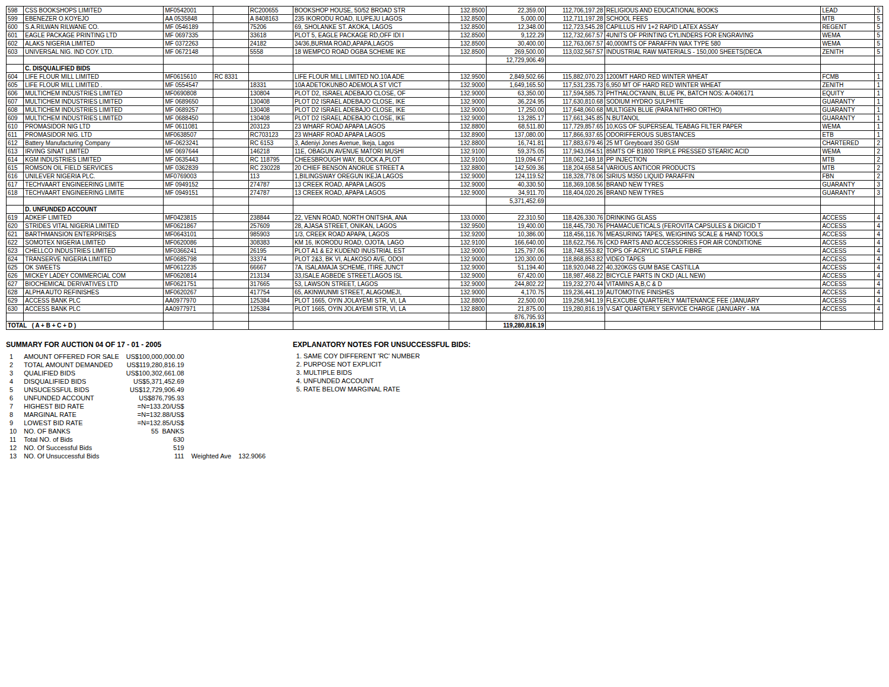| 598 | CSS BOOKSHOPS LIMITED | MF0542001 | | RC200655 | BOOKSHOP HOUSE, 50/52 BROAD STR | 132.8500 | 22,359.00 | 112,706,197.28 | RELIGIOUS AND EDUCATIONAL BOOKS | LEAD | 5 |
| 599 | EBENEZER O.KOYEJO | AA 0535848 | | A 8408163 | 235 IKORODU ROAD, ILUPEJU LAGOS | 132.8500 | 5,000.00 | 112,711,197.28 | SCHOOL FEES | MTB | 5 |
| 600 | S.A.RILWAN RILWANE CO. | MF 0546189 | | 75206 | 69, SHOLANKE ST. AKOKA, LAGOS | 132.8500 | 12,348.00 | 112,723,545.28 | CAPILLUS HIV 1+2 RAPID LATEX ASSAY | REGENT | 5 |
| 601 | EAGLE PACKAGE PRINTING LTD | MF 0697335 | | 33618 | PLOT 5, EAGLE PACKAGE RD,OFF IDI I | 132.8500 | 9,122.29 | 112,732,667.57 | 4UNITS OF PRINTING CYLINDERS FOR ENGRAVING | WEMA | 5 |
| 602 | ALAKS NIGERIA LIMITED | MF 0372263 | | 24182 | 34/36,BURMA ROAD,APAPA,LAGOS | 132.8500 | 30,400.00 | 112,763,067.57 | 40,000MTS OF PARAFFIN WAX TYPE 580 | WEMA | 5 |
| 603 | UNIVERSAL NIG. IND COY. LTD. | MF 0672148 | | 5558 | 18 WEMPCO ROAD OGBA SCHEME IKE | 132.8500 | 269,500.00 | 113,032,567.57 | INDUSTRIAL RAW MATERIALS - 150,000 SHEETS(DECA | ZENITH | 5 |
| | | | | | | | 12,729,906.49 | | | | |
| | C. DISQUALIFIED BIDS | | | | | | | | | | |
| 604 | LIFE FLOUR MILL LIMITED | MF0615610 | RC 8331 | | LIFE FLOUR MILL LIMITED NO.10A ADE | 132.9500 | 2,849,502.66 | 115,882,070.23 | 1200MT HARD RED WINTER WHEAT | FCMB | 1 |
| 605 | LIFE FLOUR MILL LIMITED . | MF 0554547 | | 18331 | 10A ADETOKUNBO ADEMOLA ST VICT | 132.9000 | 1,649,165.50 | 117,531,235.73 | 6,950 MT OF HARD RED WINTER WHEAT | ZENITH | 1 |
| 606 | MULTICHEM INDUSTRIES LIMITED | MF0690808 | | 130804 | PLOT D2, ISRAEL ADEBAJO CLOSE, OF | 132.9000 | 63,350.00 | 117,594,585.73 | PHTHALOCYANIN, BLUE PK, BATCH NOS: A-0406171 | EQUITY | 1 |
| 607 | MULTICHEM INDUSTRIES LIMITED | MF 0689650 | | 130408 | PLOT D2 ISRAEL ADEBAJO CLOSE, IKE | 132.9000 | 36,224.95 | 117,630,810.68 | SODIUM HYDRO SULPHITE | GUARANTY | 1 |
| 608 | MULTICHEM INDUSTRIES LIMITED | MF 0689257 | | 130408 | PLOT D2 ISRAEL ADEBAJO CLOSE, IKE | 132.9000 | 17,250.00 | 117,648,060.68 | MULTIGEN BLUE (PARA NITHRO ORTHO) | GUARANTY | 1 |
| 609 | MULTICHEM INDUSTRIES LIMITED | MF 0688450 | | 130408 | PLOT D2 ISRAEL ADEBAJO CLOSE, IKE | 132.9000 | 13,285.17 | 117,661,345.85 | N.BUTANOL | GUARANTY | 1 |
| 610 | PROMASIDOR NIG LTD | MF 0611081 | | 203123 | 23 WHARF ROAD APAPA LAGOS | 132.8800 | 68,511.80 | 117,729,857.65 | 10,KGS OF SUPERSEAL TEABAG FILTER PAPER | WEMA | 1 |
| 611 | PROMASIDOR NIG. LTD | MF0638507 | | RC703123 | 23 WHARF ROAD APAPA LAGOS | 132.8900 | 137,080.00 | 117,866,937.65 | ODORIFFEROUS SUBSTANCES | ETB | 1 |
| 612 | Battery Manufacturing Company | MF-0623241 | | RC 6153 | 3, Adeniyi Jones Avenue, Ikeja, Lagos | 132.8800 | 16,741.81 | 117,883,679.46 | 25 MT Greyboard 350 GSM | CHARTERED | 2 |
| 613 | IRVING SINAT LIMITED | MF 0697644 | | 146218 | 11E, OBAGUN AVENUE MATORI MUSHI | 132.9100 | 59,375.05 | 117,943,054.51 | 85MTS OF B1800 TRIPLE PRESSED STEARIC ACID | WEMA | 2 |
| 614 | KGM INDUSTRIES LIMITED | MF 0635443 | | RC 118795 | CHEESBROUGH WAY, BLOCK A,PLOT | 132.9100 | 119,094.67 | 118,062,149.18 | PP INJECTION | MTB | 2 |
| 615 | ROMSON OIL FIELD SERVICES | MF 0362839 | | RC 230228 | 20 CHIEF BENSON ANORUE STREET A | 132.8800 | 142,509.36 | 118,204,658.54 | VARIOUS ANTICOR PRODUCTS | MTB | 2 |
| 616 | UNILEVER NIGERIA PLC. | MF0769003 | | 113 | 1,BILINGSWAY OREGUN IKEJA LAGOS | 132.9000 | 124,119.52 | 118,328,778.06 | SIRIUS M350 LIQUID PARAFFIN | FBN | 2 |
| 617 | TECHVAART ENGINEERING LIMITE | MF 0949152 | | 274787 | 13 CREEK ROAD, APAPA LAGOS | 132.9000 | 40,330.50 | 118,369,108.56 | BRAND NEW TYRES | GUARANTY | 3 |
| 618 | TECHVAART ENGINEERING LIMITE | MF 0949151 | | 274787 | 13 CREEK ROAD, APAPA LAGOS | 132.9000 | 34,911.70 | 118,404,020.26 | BRAND NEW TYRES | GUARANTY | 3 |
| | | | | | | | 5,371,452.69 | | | | |
| | D. UNFUNDED ACCOUNT | | | | | | | | | | |
| 619 | ADKEIF LIMITED | MF0423815 | | 238844 | 22, VENN ROAD, NORTH ONITSHA, ANA | 133.0000 | 22,310.50 | 118,426,330.76 | DRINKING GLASS | ACCESS | 4 |
| 620 | STRIDES VITAL NIGERIA LIMITED | MF0621867 | | 257609 | 28, AJASA STREET, ONIKAN, LAGOS | 132.9500 | 19,400.00 | 118,445,730.76 | PHAMACUETICALS (FEROVITA CAPSULES & DIGICID T | ACCESS | 4 |
| 621 | BARTHMANSION ENTERPRISES | MF0643101 | | 985903 | 1/3, CREEK ROAD APAPA, LAGOS | 132.9200 | 10,386.00 | 118,456,116.76 | MEASURING TAPES, WEIGHING SCALE & HAND TOOLS | ACCESS | 4 |
| 622 | SOMOTEX NIGERIA LIMITED | MF0620086 | | 308383 | KM 16, IKORODU ROAD, OJOTA, LAGO | 132.9100 | 166,640.00 | 118,622,756.76 | CKD PARTS AND ACCESSORIES FOR AIR CONDITIONE | ACCESS | 4 |
| 623 | CHELLCO INDUSTRIES LIMITED | MF0366241 | | 26195 | PLOT A1 & E2 KUDEND INUSTRIAL EST | 132.9000 | 125,797.06 | 118,748,553.82 | TOPS OF ACRYLIC STAPLE FIBRE | ACCESS | 4 |
| 624 | TRANSERVE NIGERIA LIMITED | MF0685798 | | 33374 | PLOT 2&3, BK VI, ALAKOSO AVE, ODOI | 132.9000 | 120,300.00 | 118,868,853.82 | VIDEO TAPES | ACCESS | 4 |
| 625 | OK SWEETS | MF0612235 | | 66667 | 7A, ISALAMAJA SCHEME, ITIRE JUNCT | 132.9000 | 51,194.40 | 118,920,048.22 | 40,320KGS GUM BASE CASTILLA | ACCESS | 4 |
| 626 | MICKEY LADEY COMMERCIAL COM | MF0620814 | | 213134 | 33,ISALE AGBEDE STREET,LAGOS ISL | 132.9000 | 67,420.00 | 118,987,468.22 | BICYCLE PARTS IN CKD (ALL NEW) | ACCESS | 4 |
| 627 | BIOCHEMICAL DERIVATIVES LTD | MF0621751 | | 317665 | 53, LAWSON STREET, LAGOS | 132.9000 | 244,802.22 | 119,232,270.44 | VITAMINS A,B,C & D | ACCESS | 4 |
| 628 | ALPHA AUTO REFINISHES | MF0620267 | | 417754 | 65, AKINWUNMI STREET, ALAGOMEJI, | 132.9000 | 4,170.75 | 119,236,441.19 | AUTOMOTIVE FINISHES | ACCESS | 4 |
| 629 | ACCESS BANK PLC | AA0977970 | | 125384 | PLOT 1665, OYIN JOLAYEMI STR, VI, LA | 132.8800 | 22,500.00 | 119,258,941.19 | FLEXCUBE QUARTERLY MAITENANCE FEE (JANUARY | ACCESS | 4 |
| 630 | ACCESS BANK PLC | AA0977971 | | 125384 | PLOT 1665, OYIN JOLAYEMI STR, VI, LA | 132.8800 | 21,875.00 | 119,280,816.19 | V-SAT QUARTERLY SERVICE CHARGE (JANUARY - MA | ACCESS | 4 |
| | | | | | | | 876,795.93 | | | | |
| TOTAL ( A + B + C + D ) | | | | | | 119,280,816.19 | | | | |
SUMMARY FOR AUCTION 04 OF 17 - 01 - 2005
| 1 | AMOUNT OFFERED FOR SALE | US$100,000,000.00 |
| 2 | TOTAL AMOUNT DEMANDED | US$119,280,816.19 |
| 3 | QUALIFIED BIDS | US$100,302,661.08 |
| 4 | DISQUALIFIED BIDS | US$5,371,452.69 |
| 5 | UNSUCESSFUL BIDS | US$12,729,906.49 |
| 6 | UNFUNDED ACCOUNT | US$876,795.93 |
| 7 | HIGHEST BID RATE | =N=133.20/US$ |
| 8 | MARGINAL RATE | =N=132.88/US$ |
| 9 | LOWEST BID RATE | =N=132.85/US$ |
| 10 | NO. OF BANKS | 55 BANKS |
| 11 | Total NO. of Bids | 630 |
| 12 | NO. Of Successful Bids | 519 |
| 13 | NO. Of Unsuccessful Bids | 111 | Weighted Ave | 132.9066 |
EXPLANATORY NOTES FOR UNSUCCESSFUL BIDS:
SAME COY DIFFERENT 'RC' NUMBER
PURPOSE NOT EXPLICIT
MULTIPLE BIDS
UNFUNDED ACCOUNT
RATE BELOW MARGINAL RATE